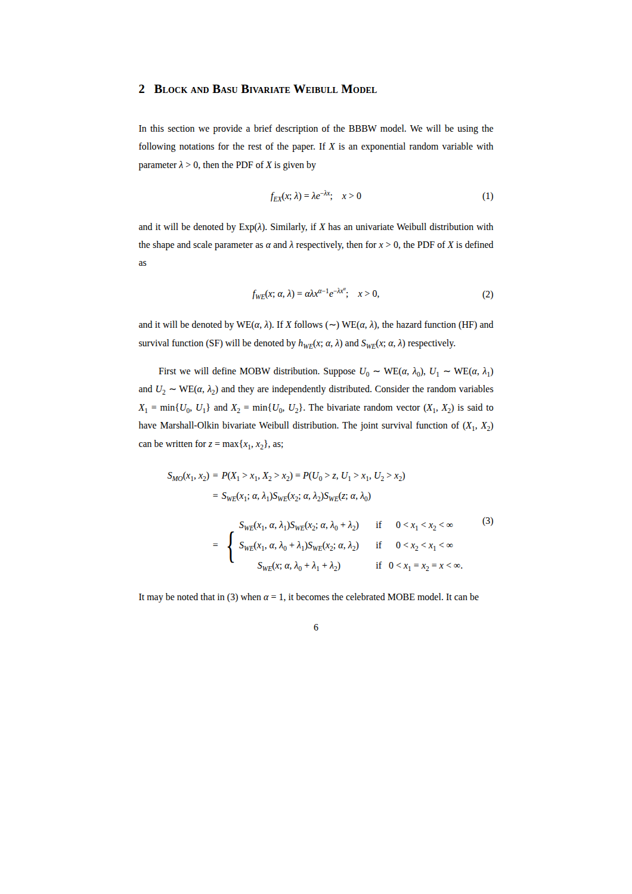2 Block and Basu Bivariate Weibull Model
In this section we provide a brief description of the BBBW model. We will be using the following notations for the rest of the paper. If X is an exponential random variable with parameter λ > 0, then the PDF of X is given by
fEX(x; λ) = λe−λx; x > 0 (1)
and it will be denoted by Exp(λ). Similarly, if X has an univariate Weibull distribution with the shape and scale parameter as α and λ respectively, then for x > 0, the PDF of X is defined as
fWE(x; α, λ) = αλxα−1e−λxα; x > 0, (2)
and it will be denoted by WE(α, λ). If X follows (∼) WE(α, λ), the hazard function (HF) and survival function (SF) will be denoted by hWE(x; α, λ) and SWE(x; α, λ) respectively.
First we will define MOBW distribution. Suppose U0 ∼ WE(α, λ0), U1 ∼ WE(α, λ1) and U2 ∼ WE(α, λ2) and they are independently distributed. Consider the random variables X1 = min{U0, U1} and X2 = min{U0, U2}. The bivariate random vector (X1, X2) is said to have Marshall-Olkin bivariate Weibull distribution. The joint survival function of (X1, X2) can be written for z = max{x1, x2}, as;
| S MO ( x 1 , x 2 ) | = | P ( X 1 > x 1 , X 2 > x 2 ) = P ( U 0 > z , U 1 > x 1 , U 2 > x 2 ) |
| | = | S WE ( x 1 ; α , λ 1 ) S WE ( x 2 ; α , λ 2 ) S WE ( z ; α , λ 0 ) |
| | = | { / S WE ( x 1 , α , λ 1 ) S WE ( x 2 ; α , λ 0 + λ 2 ) / if 0 < x 1 < x 2 < ∞ / / S WE ( x 1 , α , λ 0 + λ 1 ) S WE ( x 2 ; α , λ 2 ) / if 0 < x 2 < x 1 < ∞ / / S WE ( x ; α , λ 0 + λ 1 + λ 2 ) / if 0 < x 1 = x 2 = x < ∞. / |
(3)
It may be noted that in (3) when α = 1, it becomes the celebrated MOBE model. It can be
6